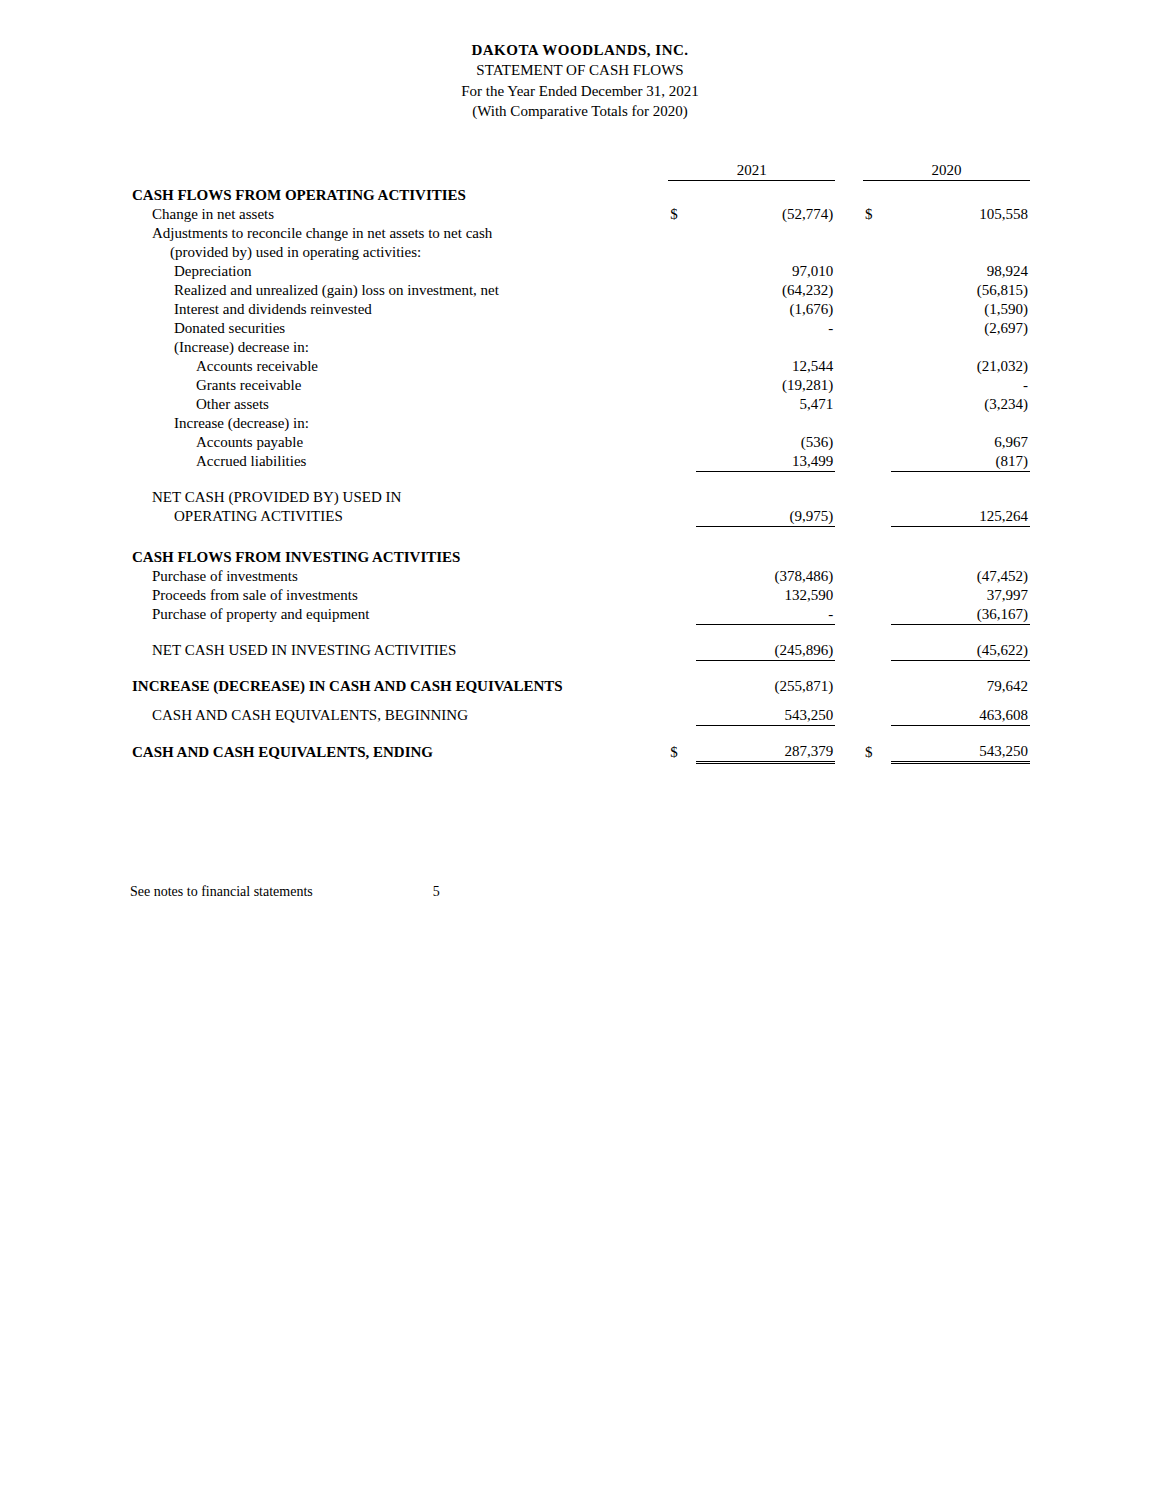DAKOTA WOODLANDS, INC.
STATEMENT OF CASH FLOWS
For the Year Ended December 31, 2021
(With Comparative Totals for 2020)
| | 2021 | | 2020 |
| --- | --- | --- | --- |
| CASH FLOWS FROM OPERATING ACTIVITIES | | | | | |
| Change in net assets | $ | (52,774) | | $ | 105,558 |
| Adjustments to reconcile change in net assets to net cash | | | | | |
| (provided by) used in operating activities: | | | | | |
| Depreciation | | 97,010 | | | 98,924 |
| Realized and unrealized (gain) loss on investment, net | | (64,232) | | | (56,815) |
| Interest and dividends reinvested | | (1,676) | | | (1,590) |
| Donated securities | | - | | | (2,697) |
| (Increase) decrease in: | | | | | |
| Accounts receivable | | 12,544 | | | (21,032) |
| Grants receivable | | (19,281) | | | - |
| Other assets | | 5,471 | | | (3,234) |
| Increase (decrease) in: | | | | | |
| Accounts payable | | (536) | | | 6,967 |
| Accrued liabilities | | 13,499 | | | (817) |
| NET CASH (PROVIDED BY) USED IN | | | | | |
| OPERATING ACTIVITIES | | (9,975) | | | 125,264 |
| CASH FLOWS FROM INVESTING ACTIVITIES | | | | | |
| Purchase of investments | | (378,486) | | | (47,452) |
| Proceeds from sale of investments | | 132,590 | | | 37,997 |
| Purchase of property and equipment | | - | | | (36,167) |
| NET CASH USED IN INVESTING ACTIVITIES | | (245,896) | | | (45,622) |
| INCREASE (DECREASE) IN CASH AND CASH EQUIVALENTS | | (255,871) | | | 79,642 |
| CASH AND CASH EQUIVALENTS, BEGINNING | | 543,250 | | | 463,608 |
| CASH AND CASH EQUIVALENTS, ENDING | $ | 287,379 | | $ | 543,250 |
See notes to financial statements5